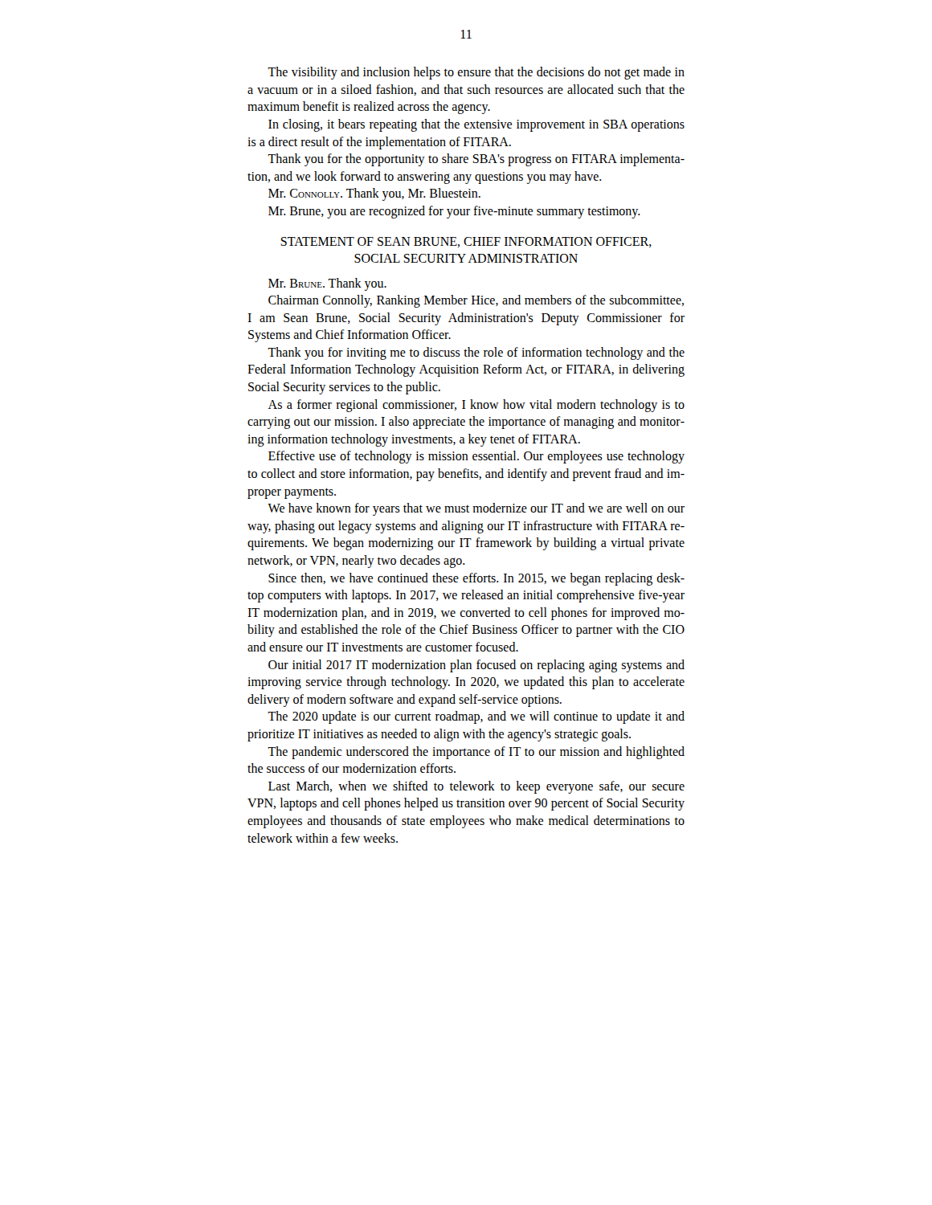11
The visibility and inclusion helps to ensure that the decisions do not get made in a vacuum or in a siloed fashion, and that such resources are allocated such that the maximum benefit is realized across the agency.
In closing, it bears repeating that the extensive improvement in SBA operations is a direct result of the implementation of FITARA.
Thank you for the opportunity to share SBA's progress on FITARA implementation, and we look forward to answering any questions you may have.
Mr. Connolly. Thank you, Mr. Bluestein.
Mr. Brune, you are recognized for your five-minute summary testimony.
Statement of Sean Brune, Chief Information Officer,
Social Security Administration
Mr. Brune. Thank you.
Chairman Connolly, Ranking Member Hice, and members of the subcommittee, I am Sean Brune, Social Security Administration's Deputy Commissioner for Systems and Chief Information Officer.
Thank you for inviting me to discuss the role of information technology and the Federal Information Technology Acquisition Reform Act, or FITARA, in delivering Social Security services to the public.
As a former regional commissioner, I know how vital modern technology is to carrying out our mission. I also appreciate the importance of managing and monitoring information technology investments, a key tenet of FITARA.
Effective use of technology is mission essential. Our employees use technology to collect and store information, pay benefits, and identify and prevent fraud and improper payments.
We have known for years that we must modernize our IT and we are well on our way, phasing out legacy systems and aligning our IT infrastructure with FITARA requirements. We began modernizing our IT framework by building a virtual private network, or VPN, nearly two decades ago.
Since then, we have continued these efforts. In 2015, we began replacing desktop computers with laptops. In 2017, we released an initial comprehensive five-year IT modernization plan, and in 2019, we converted to cell phones for improved mobility and established the role of the Chief Business Officer to partner with the CIO and ensure our IT investments are customer focused.
Our initial 2017 IT modernization plan focused on replacing aging systems and improving service through technology. In 2020, we updated this plan to accelerate delivery of modern software and expand self-service options.
The 2020 update is our current roadmap, and we will continue to update it and prioritize IT initiatives as needed to align with the agency's strategic goals.
The pandemic underscored the importance of IT to our mission and highlighted the success of our modernization efforts.
Last March, when we shifted to telework to keep everyone safe, our secure VPN, laptops and cell phones helped us transition over 90 percent of Social Security employees and thousands of state employees who make medical determinations to telework within a few weeks.